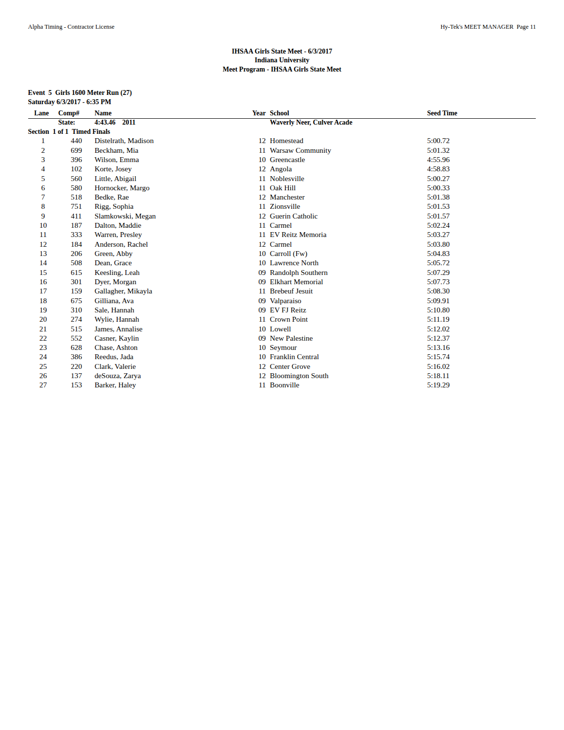Alpha Timing - Contractor License Hy-Tek's MEET MANAGER Page 11
IHSAA Girls State Meet - 6/3/2017
Indiana University
Meet Program - IHSAA Girls State Meet
Event 5 Girls 1600 Meter Run (27)
Saturday 6/3/2017 - 6:35 PM
| | State: | 4:43.46 2011 | | Waverly Neer, Culver Acade |
| Lane | Comp# | Name | Year | School | Seed Time |
| Section 1 of 1 Timed Finals |
| 1 | 440 | Distelrath, Madison | 12 | Homestead | 5:00.72 |
| 2 | 699 | Beckham, Mia | 11 | Warsaw Community | 5:01.32 |
| 3 | 396 | Wilson, Emma | 10 | Greencastle | 4:55.96 |
| 4 | 102 | Korte, Josey | 12 | Angola | 4:58.83 |
| 5 | 560 | Little, Abigail | 11 | Noblesville | 5:00.27 |
| 6 | 580 | Hornocker, Margo | 11 | Oak Hill | 5:00.33 |
| 7 | 518 | Bedke, Rae | 12 | Manchester | 5:01.38 |
| 8 | 751 | Rigg, Sophia | 11 | Zionsville | 5:01.53 |
| 9 | 411 | Slamkowski, Megan | 12 | Guerin Catholic | 5:01.57 |
| 10 | 187 | Dalton, Maddie | 11 | Carmel | 5:02.24 |
| 11 | 333 | Warren, Presley | 11 | EV Reitz Memoria | 5:03.27 |
| 12 | 184 | Anderson, Rachel | 12 | Carmel | 5:03.80 |
| 13 | 206 | Green, Abby | 10 | Carroll (Fw) | 5:04.83 |
| 14 | 508 | Dean, Grace | 10 | Lawrence North | 5:05.72 |
| 15 | 615 | Keesling, Leah | 09 | Randolph Southern | 5:07.29 |
| 16 | 301 | Dyer, Morgan | 09 | Elkhart Memorial | 5:07.73 |
| 17 | 159 | Gallagher, Mikayla | 11 | Brebeuf Jesuit | 5:08.30 |
| 18 | 675 | Gilliana, Ava | 09 | Valparaiso | 5:09.91 |
| 19 | 310 | Sale, Hannah | 09 | EV FJ Reitz | 5:10.80 |
| 20 | 274 | Wylie, Hannah | 11 | Crown Point | 5:11.19 |
| 21 | 515 | James, Annalise | 10 | Lowell | 5:12.02 |
| 22 | 552 | Casner, Kaylin | 09 | New Palestine | 5:12.37 |
| 23 | 628 | Chase, Ashton | 10 | Seymour | 5:13.16 |
| 24 | 386 | Reedus, Jada | 10 | Franklin Central | 5:15.74 |
| 25 | 220 | Clark, Valerie | 12 | Center Grove | 5:16.02 |
| 26 | 137 | deSouza, Zarya | 12 | Bloomington South | 5:18.11 |
| 27 | 153 | Barker, Haley | 11 | Boonville | 5:19.29 |